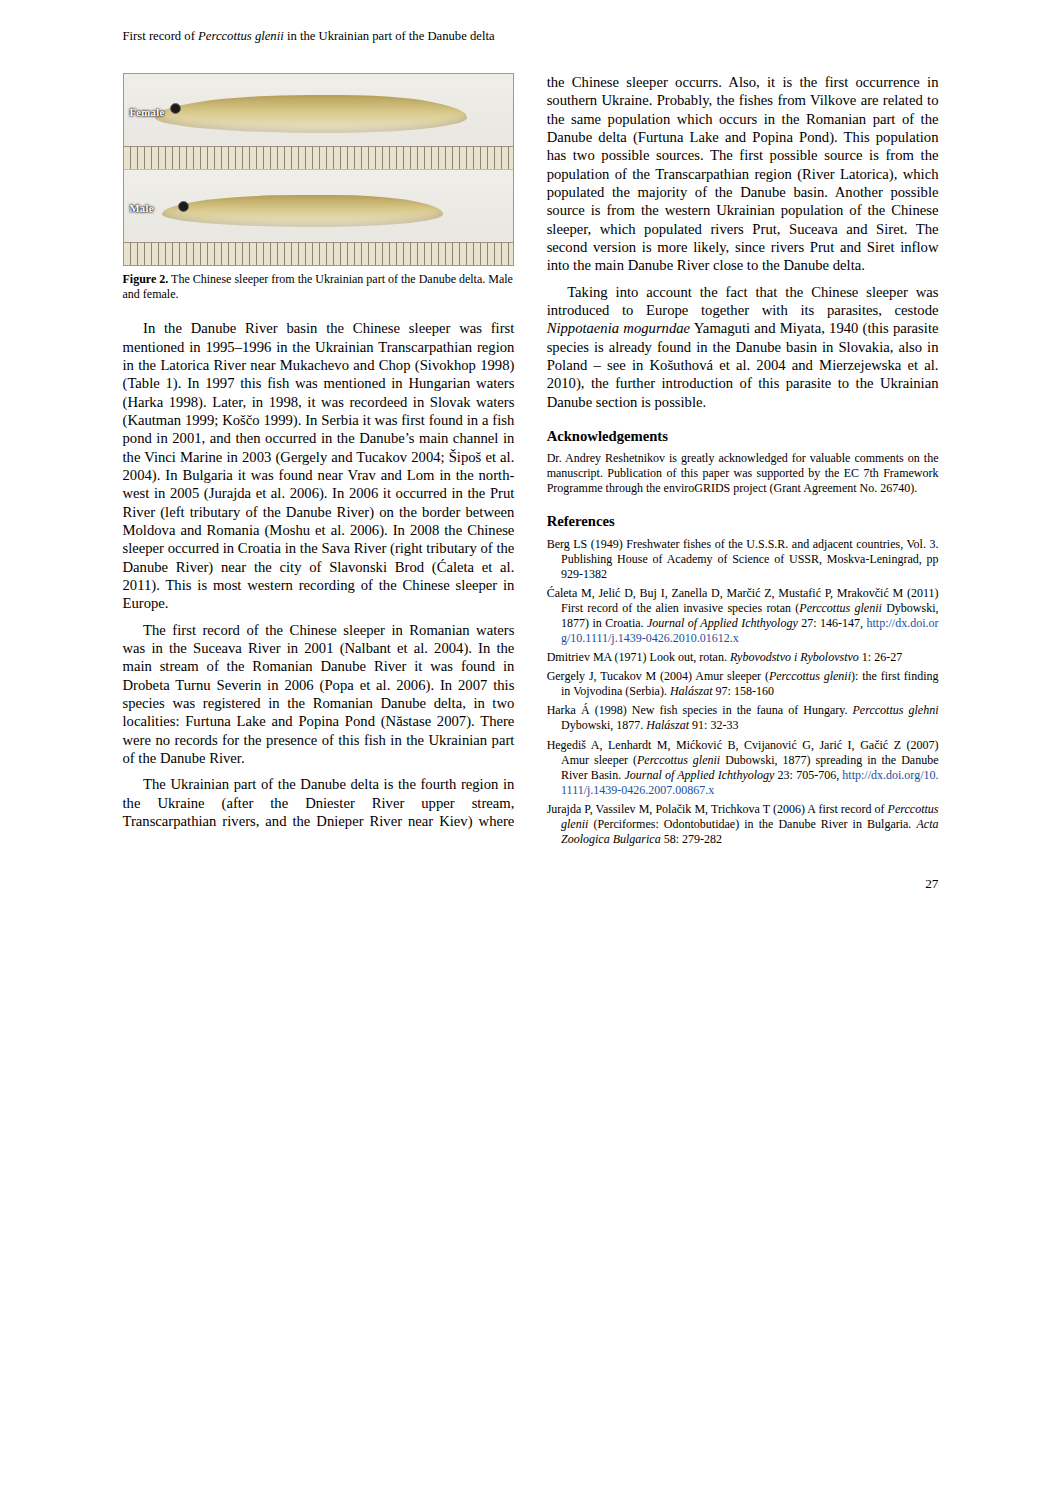First record of Perccottus glenii in the Ukrainian part of the Danube delta
Female
Male
Figure 2. The Chinese sleeper from the Ukrainian part of the Danube delta. Male and female.
In the Danube River basin the Chinese sleeper was first mentioned in 1995–1996 in the Ukrainian Transcarpathian region in the Latorica River near Mukachevo and Chop (Sivokhop 1998) (Table 1). In 1997 this fish was mentioned in Hungarian waters (Harka 1998). Later, in 1998, it was recordeed in Slovak waters (Kautman 1999; Koščo 1999). In Serbia it was first found in a fish pond in 2001, and then occurred in the Danube’s main channel in the Vinci Marine in 2003 (Gergely and Tucakov 2004; Šipoš et al. 2004). In Bulgaria it was found near Vrav and Lom in the north-west in 2005 (Jurajda et al. 2006). In 2006 it occurred in the Prut River (left tributary of the Danube River) on the border between Moldova and Romania (Moshu et al. 2006). In 2008 the Chinese sleeper occurred in Croatia in the Sava River (right tributary of the Danube River) near the city of Slavonski Brod (Ćaleta et al. 2011). This is most western recording of the Chinese sleeper in Europe.
The first record of the Chinese sleeper in Romanian waters was in the Suceava River in 2001 (Nalbant et al. 2004). In the main stream of the Romanian Danube River it was found in Drobeta Turnu Severin in 2006 (Popa et al. 2006). In 2007 this species was registered in the Romanian Danube delta, in two localities: Furtuna Lake and Popina Pond (Năstase 2007). There were no records for the presence of this fish in the Ukrainian part of the Danube River.
The Ukrainian part of the Danube delta is the fourth region in the Ukraine (after the Dniester River upper stream, Transcarpathian rivers, and the Dnieper River near Kiev) where the Chinese sleeper occurrs. Also, it is the first occurrence in southern Ukraine. Probably, the fishes from Vilkove are related to the same population which occurs in the Romanian part of the Danube delta (Furtuna Lake and Popina Pond). This population has two possible sources. The first possible source is from the population of the Transcarpathian region (River Latorica), which populated the majority of the Danube basin. Another possible source is from the western Ukrainian population of the Chinese sleeper, which populated rivers Prut, Suceava and Siret. The second version is more likely, since rivers Prut and Siret inflow into the main Danube River close to the Danube delta.
Taking into account the fact that the Chinese sleeper was introduced to Europe together with its parasites, cestode Nippotaenia mogurndae Yamaguti and Miyata, 1940 (this parasite species is already found in the Danube basin in Slovakia, also in Poland – see in Košuthová et al. 2004 and Mierzejewska et al. 2010), the further introduction of this parasite to the Ukrainian Danube section is possible.
Acknowledgements
Dr. Andrey Reshetnikov is greatly acknowledged for valuable comments on the manuscript. Publication of this paper was supported by the EC 7th Framework Programme through the enviroGRIDS project (Grant Agreement No. 26740).
References
Berg LS (1949) Freshwater fishes of the U.S.S.R. and adjacent countries, Vol. 3. Publishing House of Academy of Science of USSR, Moskva-Leningrad, pp 929-1382
Ćaleta M, Jelić D, Buj I, Zanella D, Marčić Z, Mustafić P, Mrakovčić M (2011) First record of the alien invasive species rotan (Perccottus glenii Dybowski, 1877) in Croatia. Journal of Applied Ichthyology 27: 146-147, http://dx.doi.org/10.1111/j.1439-0426.2010.01612.x
Dmitriev MA (1971) Look out, rotan. Rybovodstvo i Rybolovstvo 1: 26-27
Gergely J, Tucakov M (2004) Amur sleeper (Perccottus glenii): the first finding in Vojvodina (Serbia). Halászat 97: 158-160
Harka Á (1998) New fish species in the fauna of Hungary. Perccottus glehni Dybowski, 1877. Halászat 91: 32-33
Hegediš A, Lenhardt M, Mićković B, Cvijanović G, Jarić I, Gačić Z (2007) Amur sleeper (Perccottus glenii Dubowski, 1877) spreading in the Danube River Basin. Journal of Applied Ichthyology 23: 705-706, http://dx.doi.org/10.1111/j.1439-0426.2007.00867.x
Jurajda P, Vassilev M, Polačik M, Trichkova T (2006) A first record of Perccottus glenii (Perciformes: Odontobutidae) in the Danube River in Bulgaria. Acta Zoologica Bulgarica 58: 279-282
27